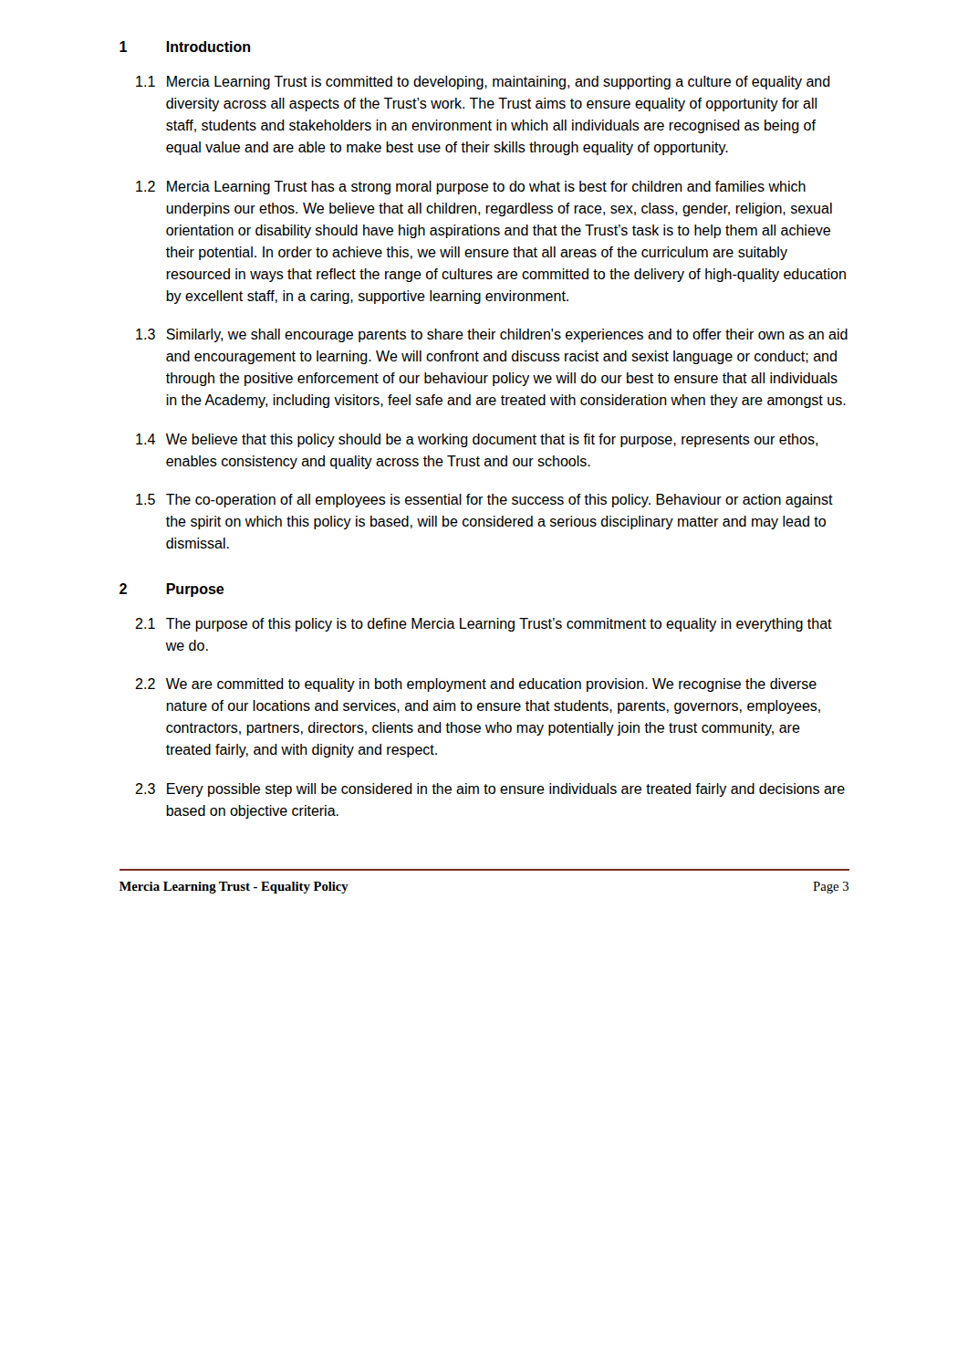1 Introduction
1.1 Mercia Learning Trust is committed to developing, maintaining, and supporting a culture of equality and diversity across all aspects of the Trust’s work. The Trust aims to ensure equality of opportunity for all staff, students and stakeholders in an environment in which all individuals are recognised as being of equal value and are able to make best use of their skills through equality of opportunity.
1.2 Mercia Learning Trust has a strong moral purpose to do what is best for children and families which underpins our ethos. We believe that all children, regardless of race, sex, class, gender, religion, sexual orientation or disability should have high aspirations and that the Trust’s task is to help them all achieve their potential. In order to achieve this, we will ensure that all areas of the curriculum are suitably resourced in ways that reflect the range of cultures are committed to the delivery of high-quality education by excellent staff, in a caring, supportive learning environment.
1.3 Similarly, we shall encourage parents to share their children's experiences and to offer their own as an aid and encouragement to learning. We will confront and discuss racist and sexist language or conduct; and through the positive enforcement of our behaviour policy we will do our best to ensure that all individuals in the Academy, including visitors, feel safe and are treated with consideration when they are amongst us.
1.4 We believe that this policy should be a working document that is fit for purpose, represents our ethos, enables consistency and quality across the Trust and our schools.
1.5 The co-operation of all employees is essential for the success of this policy. Behaviour or action against the spirit on which this policy is based, will be considered a serious disciplinary matter and may lead to dismissal.
2 Purpose
2.1 The purpose of this policy is to define Mercia Learning Trust’s commitment to equality in everything that we do.
2.2 We are committed to equality in both employment and education provision. We recognise the diverse nature of our locations and services, and aim to ensure that students, parents, governors, employees, contractors, partners, directors, clients and those who may potentially join the trust community, are treated fairly, and with dignity and respect.
2.3 Every possible step will be considered in the aim to ensure individuals are treated fairly and decisions are based on objective criteria.
Mercia Learning Trust - Equality Policy Page 3